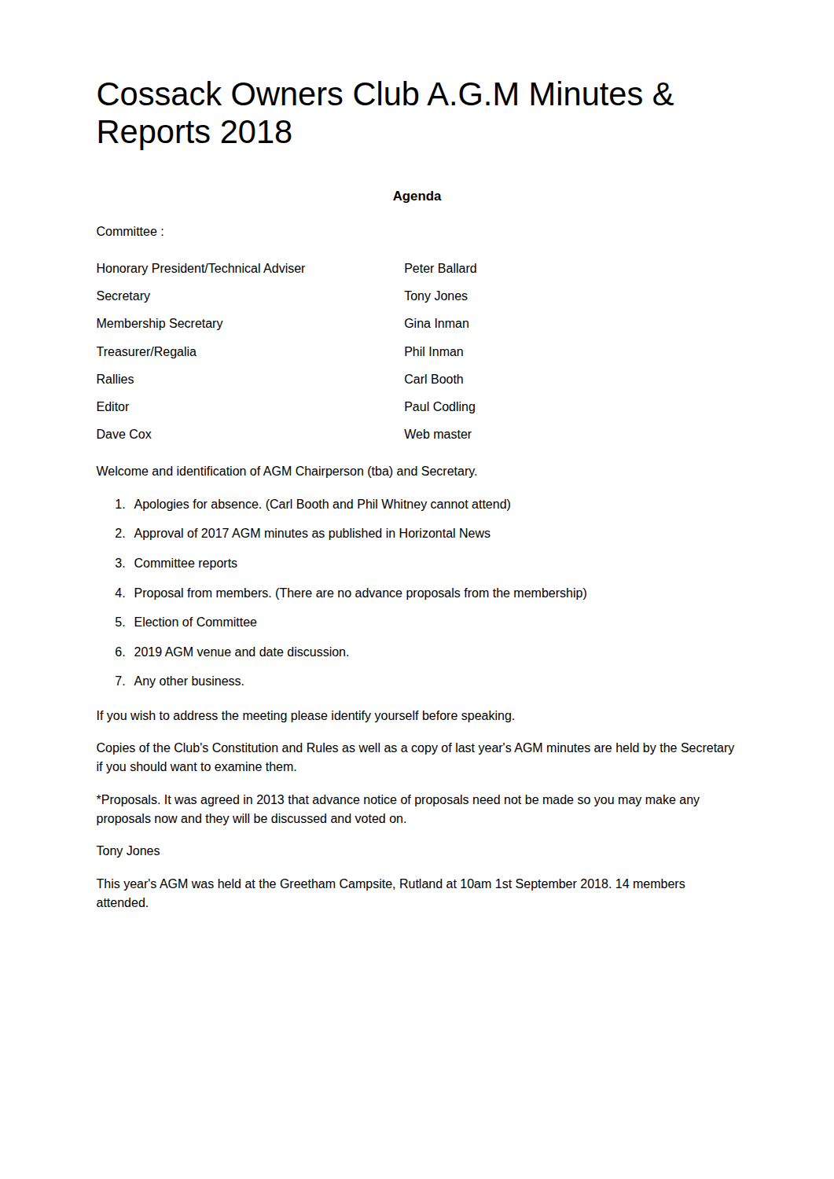Cossack Owners Club A.G.M Minutes & Reports 2018
Agenda
Committee :
| Honorary President/Technical Adviser | Peter Ballard |
| Secretary | Tony Jones |
| Membership Secretary | Gina Inman |
| Treasurer/Regalia | Phil Inman |
| Rallies | Carl Booth |
| Editor | Paul Codling |
| Dave Cox | Web master |
Welcome and identification of AGM Chairperson (tba) and Secretary.
Apologies for absence. (Carl Booth and Phil Whitney cannot attend)
Approval of 2017 AGM minutes as published in Horizontal News
Committee reports
Proposal from members. (There are no advance proposals from the membership)
Election of Committee
2019 AGM venue and date discussion.
Any other business.
If you wish to address the meeting please identify yourself before speaking.
Copies of the Club's Constitution and Rules as well as a copy of last year's AGM minutes are held by the Secretary if you should want to examine them.
*Proposals. It was agreed in 2013 that advance notice of proposals need not be made so you may make any proposals now and they will be discussed and voted on.
Tony Jones
This year's AGM was held at the Greetham Campsite, Rutland at 10am 1st September 2018. 14 members attended.